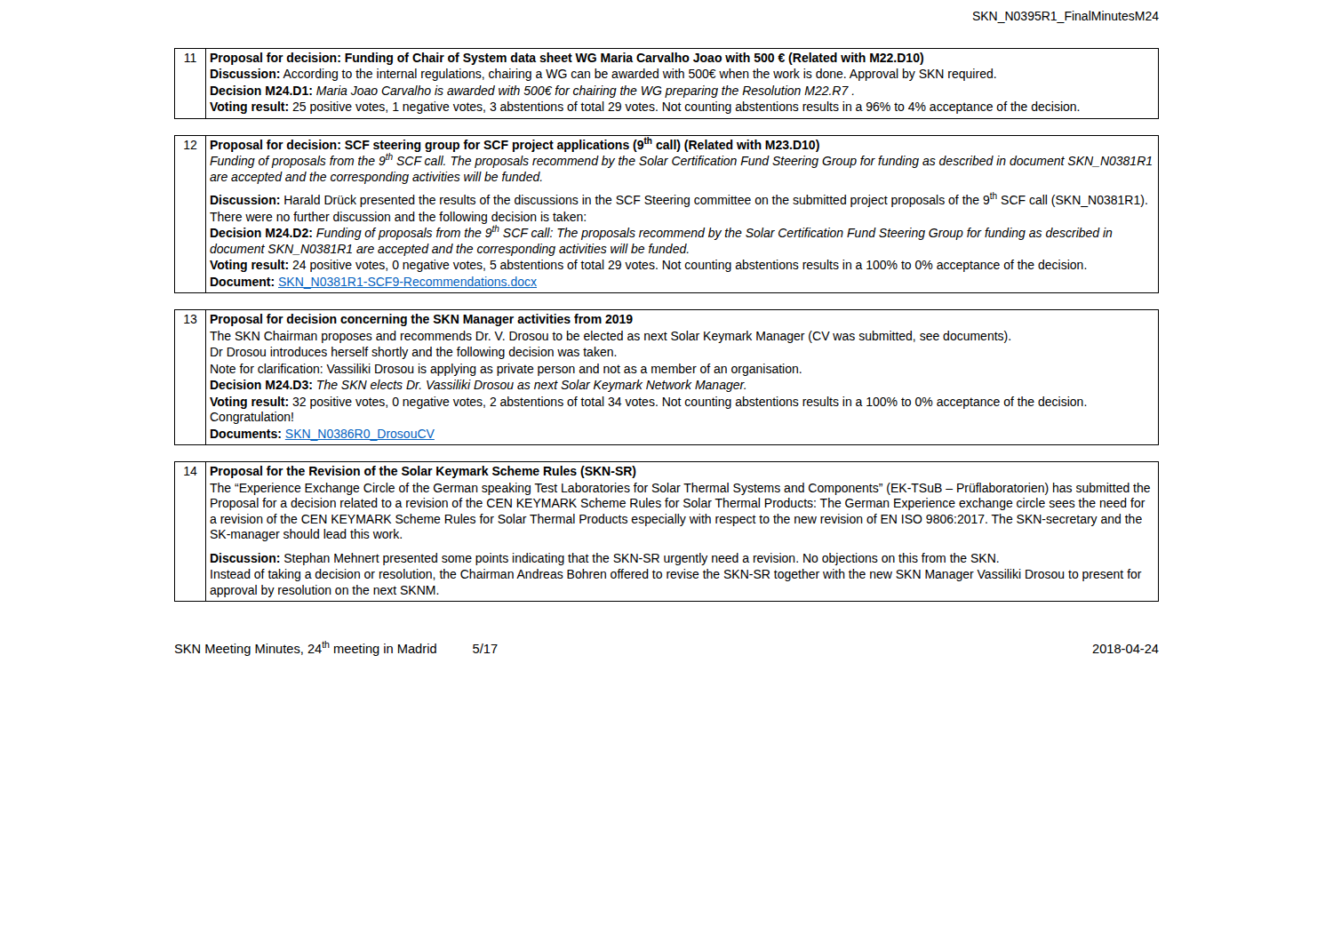SKN_N0395R1_FinalMinutesM24
| 11 | Proposal for decision: Funding of Chair of System data sheet WG Maria Carvalho Joao with 500 € (Related with M22.D10) Discussion: According to the internal regulations, chairing a WG can be awarded with 500€ when the work is done. Approval by SKN required. Decision M24.D1: Maria Joao Carvalho is awarded with 500€ for chairing the WG preparing the Resolution M22.R7 . Voting result: 25 positive votes, 1 negative votes, 3 abstentions of total 29 votes. Not counting abstentions results in a 96% to 4% acceptance of the decision. |
| 12 | Proposal for decision: SCF steering group for SCF project applications (9 th call) (Related with M23.D10) Funding of proposals from the 9 th SCF call. The proposals recommend by the Solar Certification Fund Steering Group for funding as described in document SKN_N0381R1 are accepted and the corresponding activities will be funded. Discussion: Harald Drück presented the results of the discussions in the SCF Steering committee on the submitted project proposals of the 9 th SCF call (SKN_N0381R1). There were no further discussion and the following decision is taken: Decision M24.D2: Funding of proposals from the 9 th SCF call: The proposals recommend by the Solar Certification Fund Steering Group for funding as described in document SKN_N0381R1 are accepted and the corresponding activities will be funded. Voting result: 24 positive votes, 0 negative votes, 5 abstentions of total 29 votes. Not counting abstentions results in a 100% to 0% acceptance of the decision. Document: SKN_N0381R1-SCF9-Recommendations.docx |
| 13 | Proposal for decision concerning the SKN Manager activities from 2019 The SKN Chairman proposes and recommends Dr. V. Drosou to be elected as next Solar Keymark Manager (CV was submitted, see documents). Dr Drosou introduces herself shortly and the following decision was taken. Note for clarification: Vassiliki Drosou is applying as private person and not as a member of an organisation. Decision M24.D3: The SKN elects Dr. Vassiliki Drosou as next Solar Keymark Network Manager. Voting result: 32 positive votes, 0 negative votes, 2 abstentions of total 34 votes. Not counting abstentions results in a 100% to 0% acceptance of the decision. Congratulation! Documents: SKN_N0386R0_DrosouCV |
| 14 | Proposal for the Revision of the Solar Keymark Scheme Rules (SKN-SR) The “Experience Exchange Circle of the German speaking Test Laboratories for Solar Thermal Systems and Components” (EK-TSuB – Prüflaboratorien) has submitted the Proposal for a decision related to a revision of the CEN KEYMARK Scheme Rules for Solar Thermal Products: The German Experience exchange circle sees the need for a revision of the CEN KEYMARK Scheme Rules for Solar Thermal Products especially with respect to the new revision of EN ISO 9806:2017. The SKN-secretary and the SK-manager should lead this work. Discussion: Stephan Mehnert presented some points indicating that the SKN-SR urgently need a revision. No objections on this from the SKN. Instead of taking a decision or resolution, the Chairman Andreas Bohren offered to revise the SKN-SR together with the new SKN Manager Vassiliki Drosou to present for approval by resolution on the next SKNM. |
SKN Meeting Minutes, 24th meeting in Madrid
5/17
2018-04-24